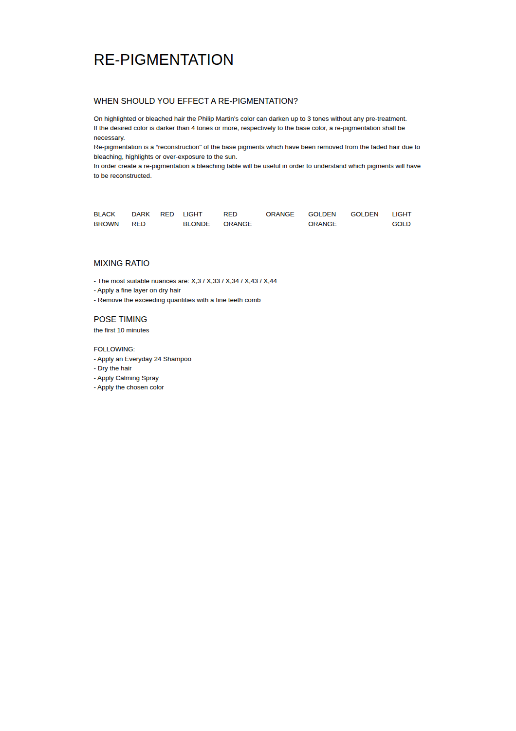RE-PIGMENTATION
WHEN SHOULD YOU EFFECT A RE-PIGMENTATION?
On highlighted or bleached hair the Philip Martin's color can darken up to 3 tones without any pre-treatment.
If the desired color is darker than 4 tones or more, respectively to the base color, a re-pigmentation shall be necessary.
Re-pigmentation is a “reconstruction" of the base pigments which have been removed from the faded hair due to bleaching, highlights or over-exposure to the sun.
In order create a re-pigmentation a bleaching table will be useful in order to understand which pigments will have to be reconstructed.
| BLACK BROWN | DARK RED | RED | LIGHT BLONDE | RED ORANGE | ORANGE | GOLDEN ORANGE | GOLDEN | LIGHT GOLD |
MIXING RATIO
- The most suitable nuances are: X,3 / X,33 / X,34 / X,43 / X,44
- Apply a fine layer on dry hair
- Remove the exceeding quantities with a fine teeth comb
POSE TIMING
the first 10 minutes
FOLLOWING:
- Apply an Everyday 24 Shampoo
- Dry the hair
- Apply Calming Spray
- Apply the chosen color